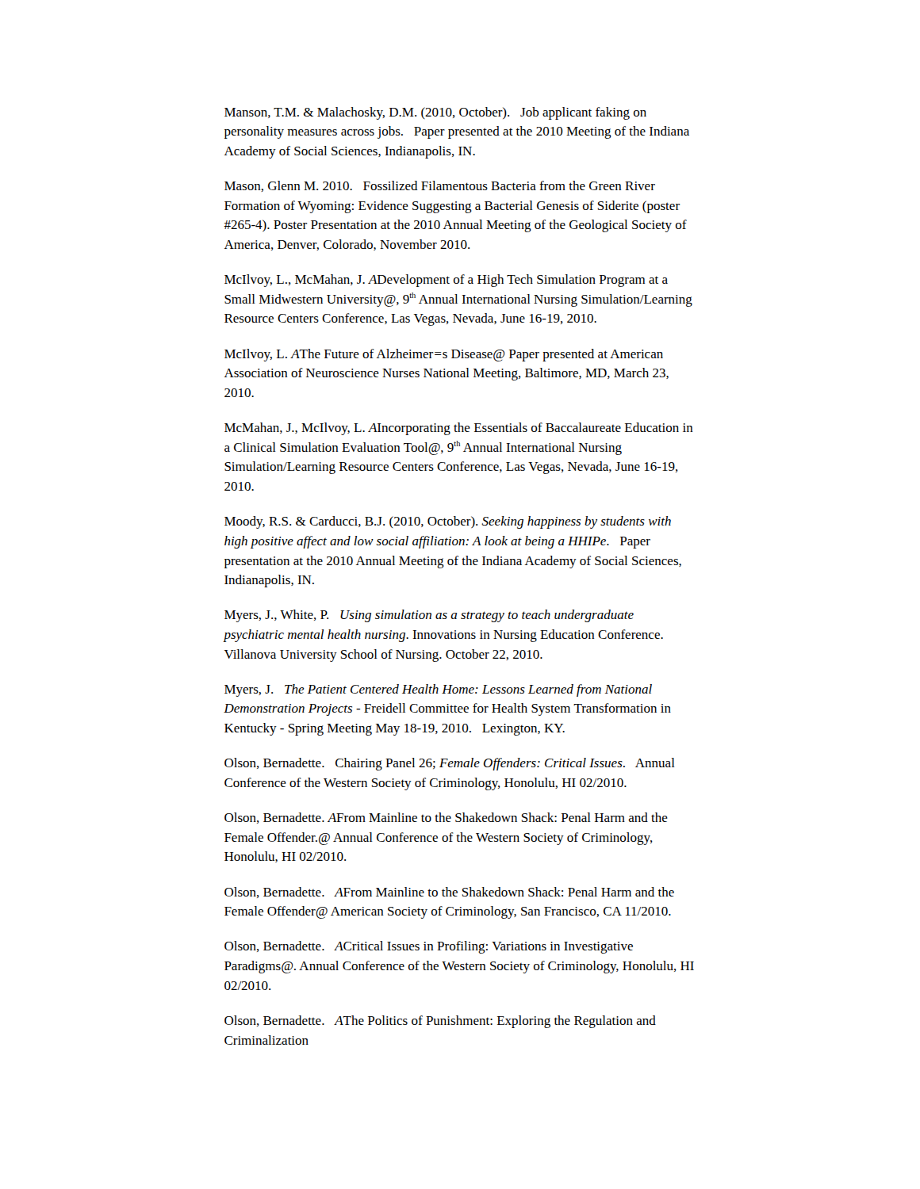Manson, T.M. & Malachosky, D.M. (2010, October). Job applicant faking on personality measures across jobs. Paper presented at the 2010 Meeting of the Indiana Academy of Social Sciences, Indianapolis, IN.
Mason, Glenn M. 2010. Fossilized Filamentous Bacteria from the Green River Formation of Wyoming: Evidence Suggesting a Bacterial Genesis of Siderite (poster #265-4). Poster Presentation at the 2010 Annual Meeting of the Geological Society of America, Denver, Colorado, November 2010.
McIlvoy, L., McMahan, J. ADevelopment of a High Tech Simulation Program at a Small Midwestern University@, 9th Annual International Nursing Simulation/Learning Resource Centers Conference, Las Vegas, Nevada, June 16-19, 2010.
McIlvoy, L. AThe Future of Alzheimer=s Disease@ Paper presented at American Association of Neuroscience Nurses National Meeting, Baltimore, MD, March 23, 2010.
McMahan, J., McIlvoy, L. AIncorporating the Essentials of Baccalaureate Education in a Clinical Simulation Evaluation Tool@, 9th Annual International Nursing Simulation/Learning Resource Centers Conference, Las Vegas, Nevada, June 16-19, 2010.
Moody, R.S. & Carducci, B.J. (2010, October). Seeking happiness by students with high positive affect and low social affiliation: A look at being a HHIPe. Paper presentation at the 2010 Annual Meeting of the Indiana Academy of Social Sciences, Indianapolis, IN.
Myers, J., White, P. Using simulation as a strategy to teach undergraduate psychiatric mental health nursing. Innovations in Nursing Education Conference. Villanova University School of Nursing. October 22, 2010.
Myers, J. The Patient Centered Health Home: Lessons Learned from National Demonstration Projects - Freidell Committee for Health System Transformation in Kentucky - Spring Meeting May 18-19, 2010. Lexington, KY.
Olson, Bernadette. Chairing Panel 26; Female Offenders: Critical Issues. Annual Conference of the Western Society of Criminology, Honolulu, HI 02/2010.
Olson, Bernadette. AFrom Mainline to the Shakedown Shack: Penal Harm and the Female Offender.@ Annual Conference of the Western Society of Criminology, Honolulu, HI 02/2010.
Olson, Bernadette. AFrom Mainline to the Shakedown Shack: Penal Harm and the Female Offender@ American Society of Criminology, San Francisco, CA 11/2010.
Olson, Bernadette. ACritical Issues in Profiling: Variations in Investigative Paradigms@. Annual Conference of the Western Society of Criminology, Honolulu, HI 02/2010.
Olson, Bernadette. AThe Politics of Punishment: Exploring the Regulation and Criminalization